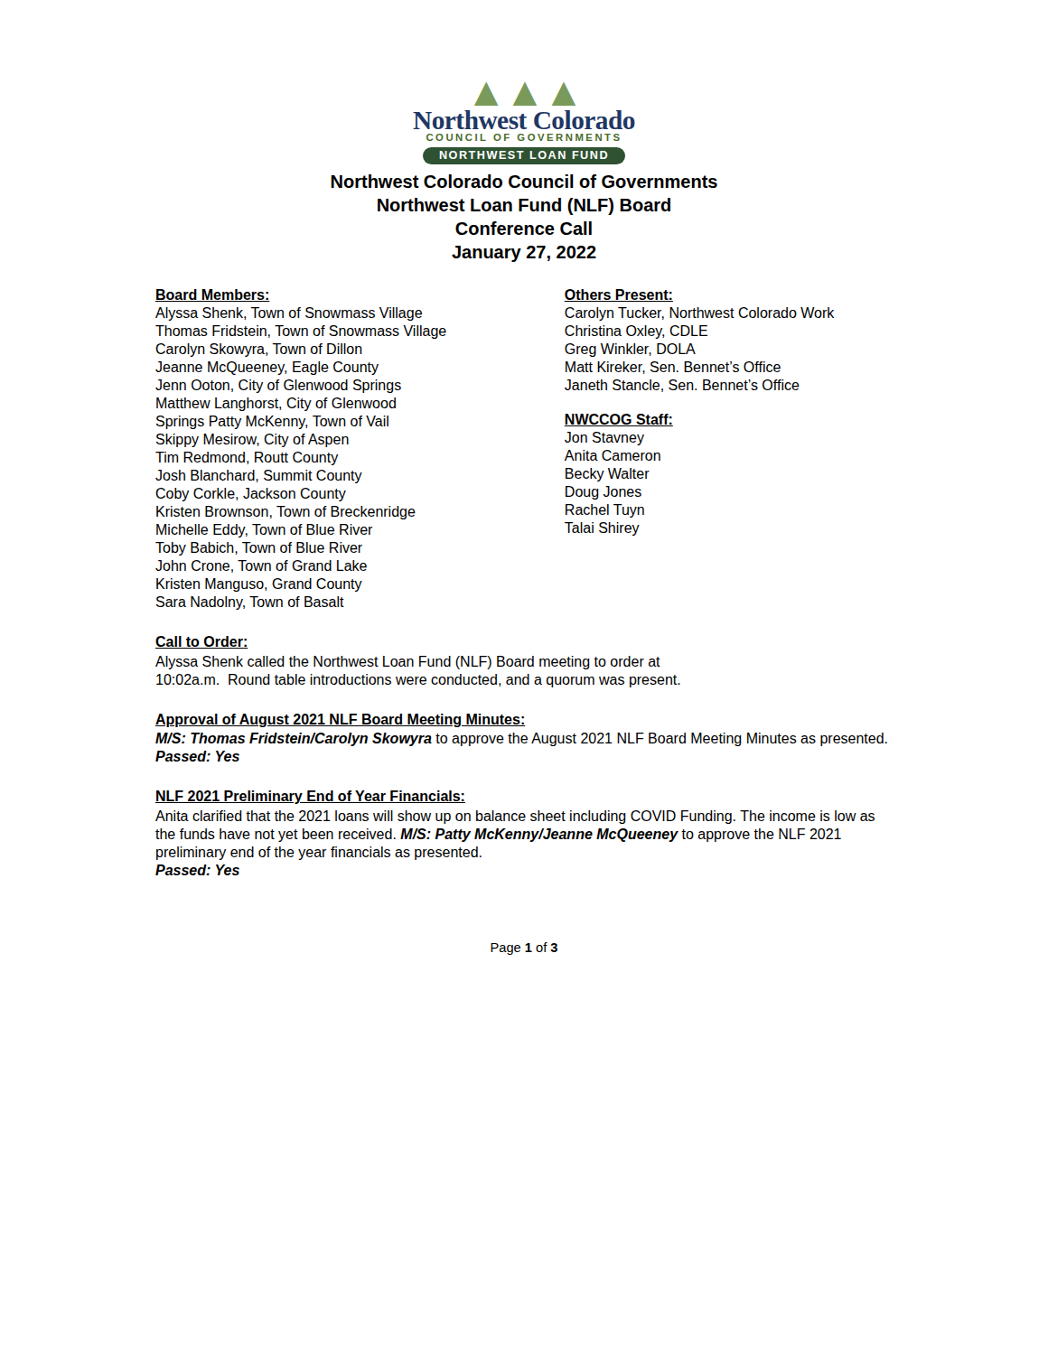▲▲▲
Northwest Colorado
COUNCIL OF GOVERNMENTS
NORTHWEST LOAN FUND
Northwest Colorado Council of Governments
Northwest Loan Fund (NLF) Board
Conference Call
January 27, 2022
Board Members:
Alyssa Shenk, Town of Snowmass Village
Thomas Fridstein, Town of Snowmass Village
Carolyn Skowyra, Town of Dillon
Jeanne McQueeney, Eagle County
Jenn Ooton, City of Glenwood Springs
Matthew Langhorst, City of Glenwood
Springs Patty McKenny, Town of Vail
Skippy Mesirow, City of Aspen
Tim Redmond, Routt County
Josh Blanchard, Summit County
Coby Corkle, Jackson County
Kristen Brownson, Town of Breckenridge
Michelle Eddy, Town of Blue River
Toby Babich, Town of Blue River
John Crone, Town of Grand Lake
Kristen Manguso, Grand County
Sara Nadolny, Town of Basalt
Others Present:
Carolyn Tucker, Northwest Colorado Work
Christina Oxley, CDLE
Greg Winkler, DOLA
Matt Kireker, Sen. Bennet’s Office
Janeth Stancle, Sen. Bennet’s Office
NWCCOG Staff:
Jon Stavney
Anita Cameron
Becky Walter
Doug Jones
Rachel Tuyn
Talai Shirey
Call to Order:
Alyssa Shenk called the Northwest Loan Fund (NLF) Board meeting to order at
10:02a.m. Round table introductions were conducted, and a quorum was present.
Approval of August 2021 NLF Board Meeting Minutes:
M/S: Thomas Fridstein/Carolyn Skowyra to approve the August 2021 NLF Board Meeting Minutes as presented.
Passed: Yes
NLF 2021 Preliminary End of Year Financials:
Anita clarified that the 2021 loans will show up on balance sheet including COVID Funding. The income is low as the funds have not yet been received. M/S: Patty McKenny/Jeanne McQueeney to approve the NLF 2021 preliminary end of the year financials as presented.
Passed: Yes
Page 1 of 3